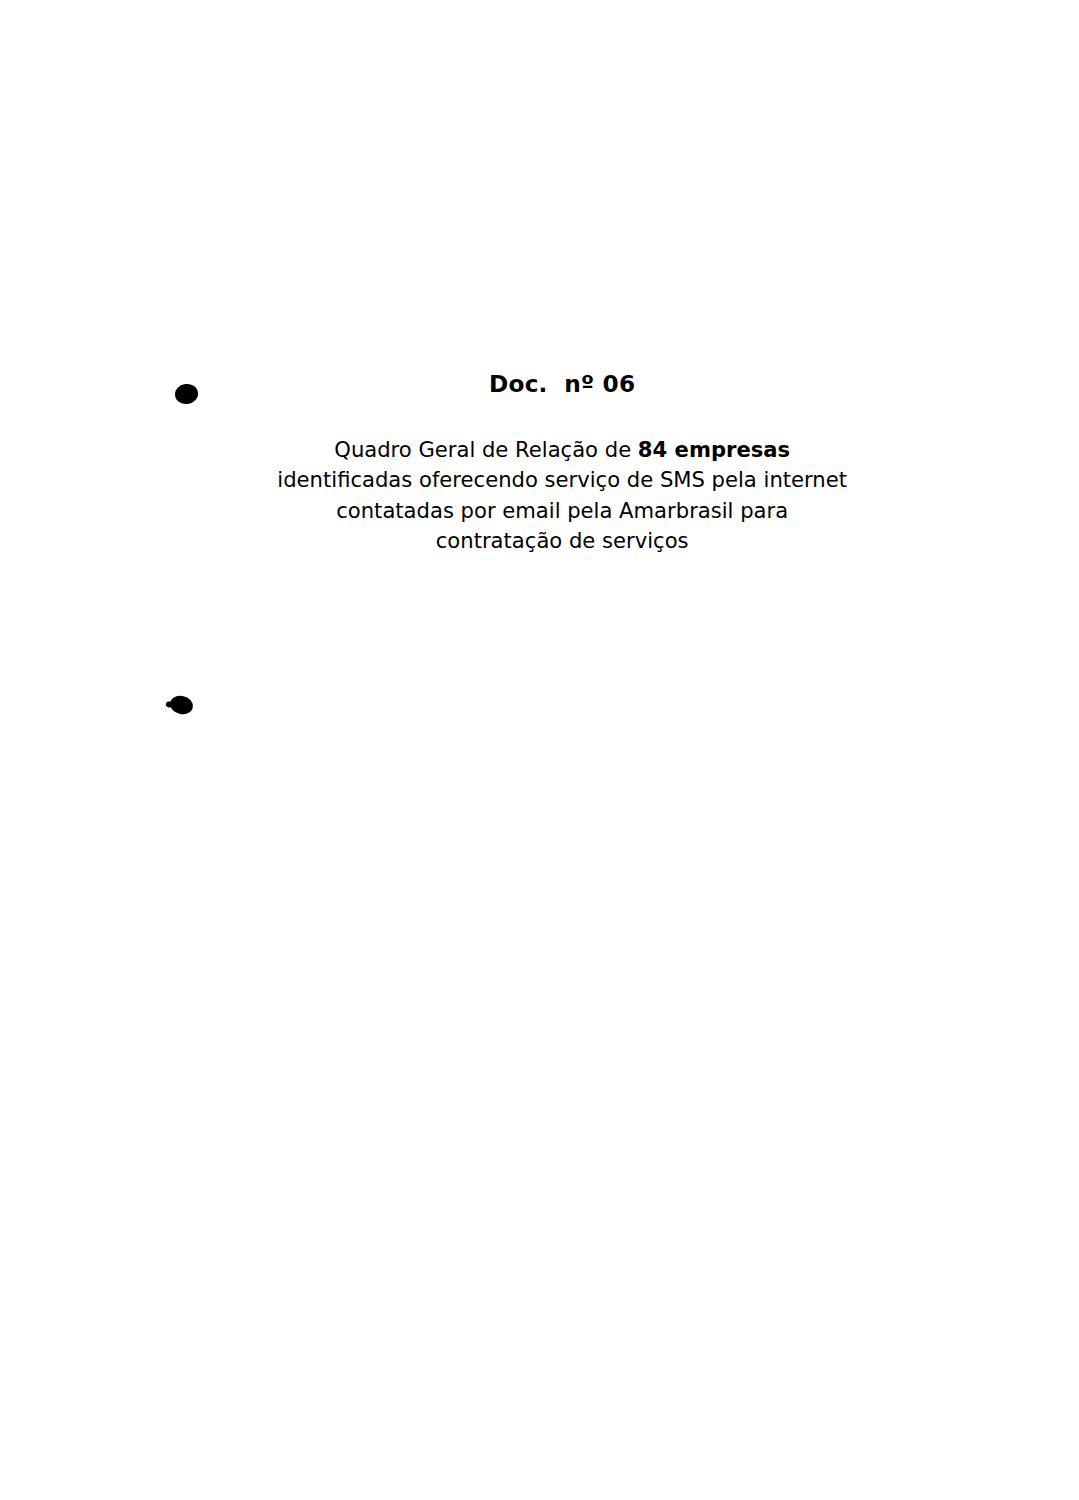Doc. nº 06
Quadro Geral de Relação de 84 empresas identificadas oferecendo serviço de SMS pela internet contatadas por email pela Amarbrasil para contratação de serviços